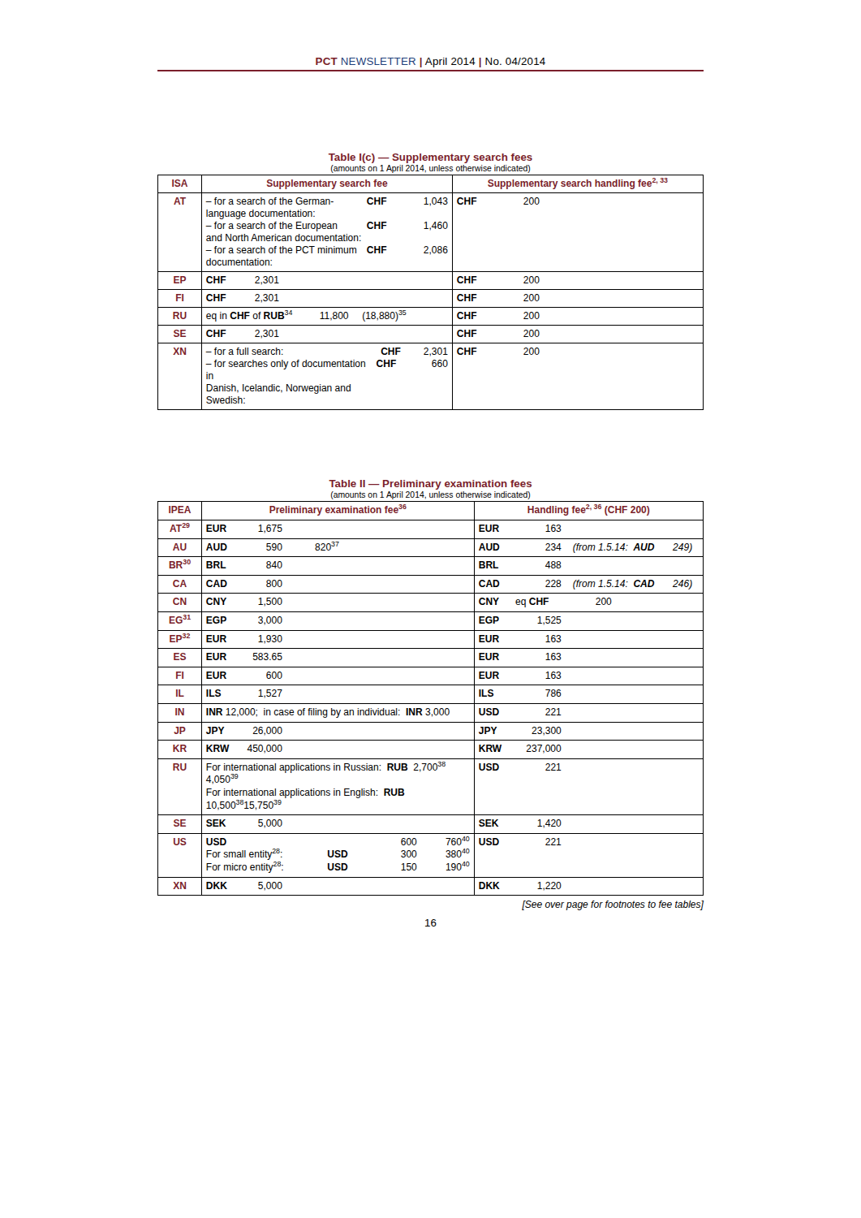PCT NEWSLETTER | April 2014 | No. 04/2014
Table I(c) — Supplementary search fees
(amounts on 1 April 2014, unless otherwise indicated)
| ISA | Supplementary search fee | Supplementary search handling fee 2, 33 |
| --- | --- | --- |
| AT | – for a search of the German- language documentation: CHF 1,043 – for a search of the European and North American documentation: CHF 1,460 – for a search of the PCT minimum documentation: CHF 2,086 | CHF 200 |
| EP | CHF 2,301 | CHF 200 |
| FI | CHF 2,301 | CHF 200 |
| RU | eq in CHF of RUB 34 11,800 (18,880) 35 | CHF 200 |
| SE | CHF 2,301 | CHF 200 |
| XN | – for a full search: CHF 2,301 – for searches only of documentation in Danish, Icelandic, Norwegian and Swedish: CHF 660 | CHF 200 |
Table II — Preliminary examination fees
(amounts on 1 April 2014, unless otherwise indicated)
| IPEA | Preliminary examination fee 36 | Handling fee 2, 36 (CHF 200) |
| --- | --- | --- |
| AT 29 | EUR 1,675 | EUR 163 |
| AU | AUD 590 820 37 | AUD 234 (from 1.5.14: AUD 249) |
| BR 30 | BRL 840 | BRL 488 |
| CA | CAD 800 | CAD 228 (from 1.5.14: CAD 246) |
| CN | CNY 1,500 | CNY eq CHF 200 |
| EG 31 | EGP 3,000 | EGP 1,525 |
| EP 32 | EUR 1,930 | EUR 163 |
| ES | EUR 583.65 | EUR 163 |
| FI | EUR 600 | EUR 163 |
| IL | ILS 1,527 | ILS 786 |
| IN | INR 12,000; in case of filing by an individual: INR 3,000 | USD 221 |
| JP | JPY 26,000 | JPY 23,300 |
| KR | KRW 450,000 | KRW 237,000 |
| RU | For international applications in Russian: RUB 2,700 38 4,050 39 For international applications in English: RUB 10,500 38 15,750 39 | USD 221 |
| SE | SEK 5,000 | SEK 1,420 |
| US | USD 600 760 40 For small entity 28 : USD 300 380 40 For micro entity 28 : USD 150 190 40 | USD 221 |
| XN | DKK 5,000 | DKK 1,220 |
[See over page for footnotes to fee tables]
16